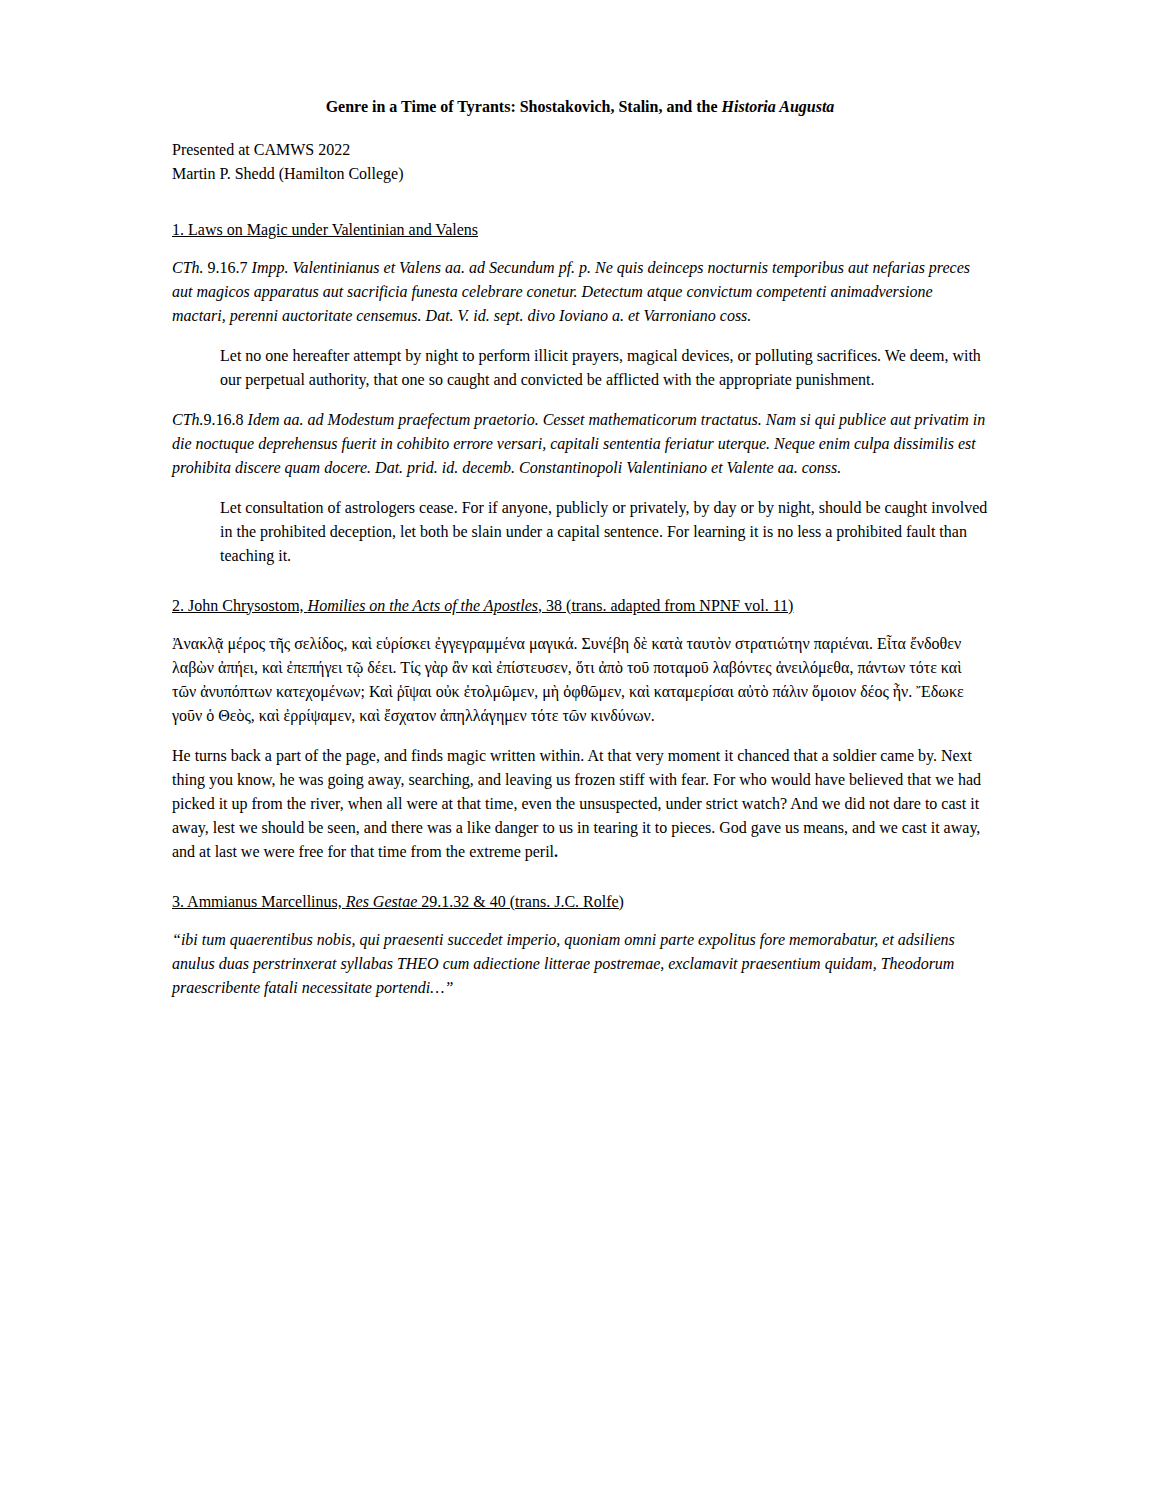Genre in a Time of Tyrants: Shostakovich, Stalin, and the Historia Augusta
Presented at CAMWS 2022
Martin P. Shedd (Hamilton College)
1. Laws on Magic under Valentinian and Valens
CTh. 9.16.7 Impp. Valentinianus et Valens aa. ad Secundum pf. p. Ne quis deinceps nocturnis temporibus aut nefarias preces aut magicos apparatus aut sacrificia funesta celebrare conetur. Detectum atque convictum competenti animadversione mactari, perenni auctoritate censemus. Dat. V. id. sept. divo Ioviano a. et Varroniano coss.
Let no one hereafter attempt by night to perform illicit prayers, magical devices, or polluting sacrifices. We deem, with our perpetual authority, that one so caught and convicted be afflicted with the appropriate punishment.
CTh. 9.16.8 Idem aa. ad Modestum praefectum praetorio. Cesset mathematicorum tractatus. Nam si qui publice aut privatim in die noctuque deprehensus fuerit in cohibito errore versari, capitali sententia feriatur uterque. Neque enim culpa dissimilis est prohibita discere quam docere. Dat. prid. id. decemb. Constantinopoli Valentiniano et Valente aa. conss.
Let consultation of astrologers cease. For if anyone, publicly or privately, by day or by night, should be caught involved in the prohibited deception, let both be slain under a capital sentence. For learning it is no less a prohibited fault than teaching it.
2. John Chrysostom, Homilies on the Acts of the Apostles, 38 (trans. adapted from NPNF vol. 11)
Ἀνακλᾷ μέρος τῆς σελίδος, καὶ εὑρίσκει ἐγγεγραμμένα μαγικά. Συνέβη δὲ κατὰ ταυτὸν στρατιώτην παριέναι. Εἶτα ἔνδοθεν λαβὼν ἀπήει, καὶ ἐπεπήγει τῷ δέει. Τίς γὰρ ἂν καὶ ἐπίστευσεν, ὅτι ἀπὸ τοῦ ποταμοῦ λαβόντες ἀνειλόμεθα, πάντων τότε καὶ τῶν ἀνυπόπτων κατεχομένων; Καὶ ῥῖψαι οὐκ ἐτολμῶμεν, μὴ ὀφθῶμεν, καὶ καταμερίσαι αὐτὸ πάλιν ὅμοιον δέος ἦν. Ἔδωκε γοῦν ὁ Θεὸς, καὶ ἐρρίψαμεν, καὶ ἔσχατον ἀπηλλάγημεν τότε τῶν κινδύνων.
He turns back a part of the page, and finds magic written within. At that very moment it chanced that a soldier came by. Next thing you know, he was going away, searching, and leaving us frozen stiff with fear. For who would have believed that we had picked it up from the river, when all were at that time, even the unsuspected, under strict watch? And we did not dare to cast it away, lest we should be seen, and there was a like danger to us in tearing it to pieces. God gave us means, and we cast it away, and at last we were free for that time from the extreme peril.
3. Ammianus Marcellinus, Res Gestae 29.1.32 & 40 (trans. J.C. Rolfe)
“ibi tum quaerentibus nobis, qui praesenti succedet imperio, quoniam omni parte expolitus fore memorabatur, et adsiliens anulus duas perstrinxerat syllabas THEO cum adiectione litterae postremae, exclamavit praesentium quidam, Theodorum praescribente fatali necessitate portendi…”